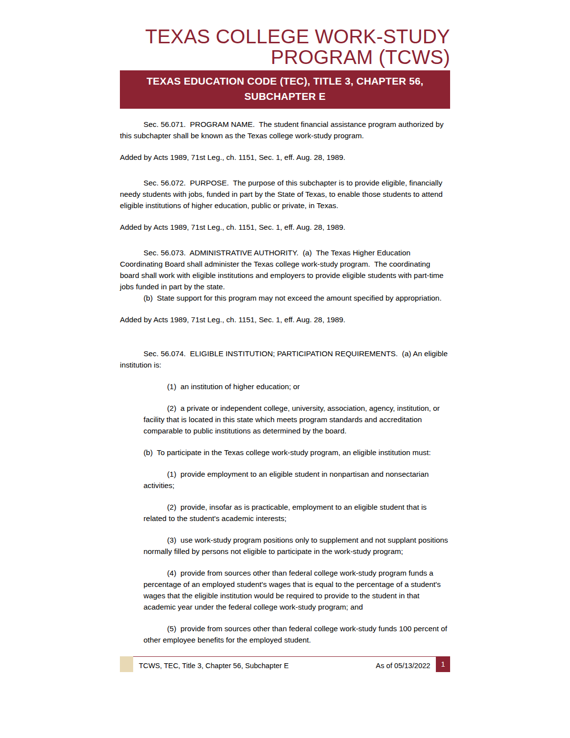TEXAS COLLEGE WORK-STUDY PROGRAM (TCWS)
TEXAS EDUCATION CODE (TEC), TITLE 3, CHAPTER 56, SUBCHAPTER E
Sec. 56.071. PROGRAM NAME. The student financial assistance program authorized by this subchapter shall be known as the Texas college work-study program.
Added by Acts 1989, 71st Leg., ch. 1151, Sec. 1, eff. Aug. 28, 1989.
Sec. 56.072. PURPOSE. The purpose of this subchapter is to provide eligible, financially needy students with jobs, funded in part by the State of Texas, to enable those students to attend eligible institutions of higher education, public or private, in Texas.
Added by Acts 1989, 71st Leg., ch. 1151, Sec. 1, eff. Aug. 28, 1989.
Sec. 56.073. ADMINISTRATIVE AUTHORITY. (a) The Texas Higher Education Coordinating Board shall administer the Texas college work-study program. The coordinating board shall work with eligible institutions and employers to provide eligible students with part-time jobs funded in part by the state.
(b) State support for this program may not exceed the amount specified by appropriation.
Added by Acts 1989, 71st Leg., ch. 1151, Sec. 1, eff. Aug. 28, 1989.
Sec. 56.074. ELIGIBLE INSTITUTION; PARTICIPATION REQUIREMENTS. (a) An eligible institution is:
(1) an institution of higher education; or
(2) a private or independent college, university, association, agency, institution, or facility that is located in this state which meets program standards and accreditation comparable to public institutions as determined by the board.
(b) To participate in the Texas college work-study program, an eligible institution must:
(1) provide employment to an eligible student in nonpartisan and nonsectarian activities;
(2) provide, insofar as is practicable, employment to an eligible student that is related to the student's academic interests;
(3) use work-study program positions only to supplement and not supplant positions normally filled by persons not eligible to participate in the work-study program;
(4) provide from sources other than federal college work-study program funds a percentage of an employed student's wages that is equal to the percentage of a student's wages that the eligible institution would be required to provide to the student in that academic year under the federal college work-study program; and
(5) provide from sources other than federal college work-study funds 100 percent of other employee benefits for the employed student.
TCWS, TEC, Title 3, Chapter 56, Subchapter E
As of 05/13/2022
1